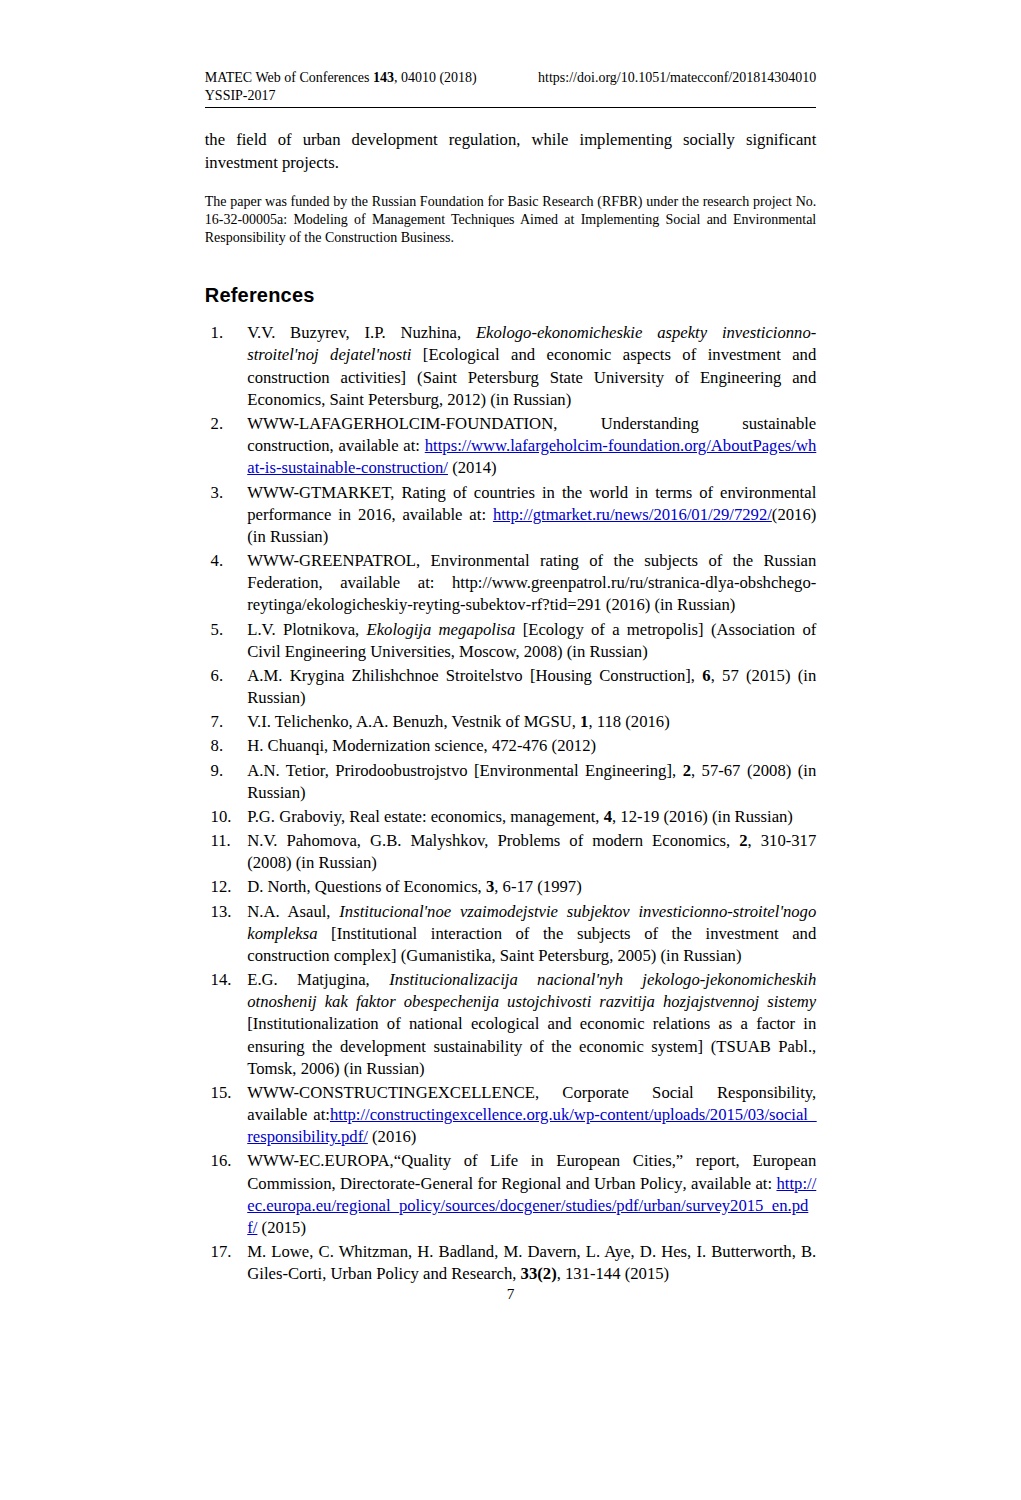MATEC Web of Conferences 143, 04010 (2018)
YSSIP-2017
https://doi.org/10.1051/matecconf/201814304010
the field of urban development regulation, while implementing socially significant investment projects.
The paper was funded by the Russian Foundation for Basic Research (RFBR) under the research project No. 16-32-00005a: Modeling of Management Techniques Aimed at Implementing Social and Environmental Responsibility of the Construction Business.
References
V.V. Buzyrev, I.P. Nuzhina, Ekologo-ekonomicheskie aspekty investicionno-stroitel'noj dejatel'nosti [Ecological and economic aspects of investment and construction activities] (Saint Petersburg State University of Engineering and Economics, Saint Petersburg, 2012) (in Russian)
WWW-LAFAGERHOLCIM-FOUNDATION, Understanding sustainable construction, available at: https://www.lafargeholcim-foundation.org/AboutPages/what-is-sustainable-construction/ (2014)
WWW-GTMARKET, Rating of countries in the world in terms of environmental performance in 2016, available at: http://gtmarket.ru/news/2016/01/29/7292/(2016) (in Russian)
WWW-GREENPATROL, Environmental rating of the subjects of the Russian Federation, available at: http://www.greenpatrol.ru/ru/stranica-dlya-obshchego-reytinga/ekologicheskiy-reyting-subektov-rf?tid=291 (2016) (in Russian)
L.V. Plotnikova, Ekologija megapolisa [Ecology of a metropolis] (Association of Civil Engineering Universities, Moscow, 2008) (in Russian)
A.M. Krygina Zhilishchnoe Stroitelstvo [Housing Construction], 6, 57 (2015) (in Russian)
V.I. Telichenko, A.A. Benuzh, Vestnik of MGSU, 1, 118 (2016)
H. Chuanqi, Modernization science, 472-476 (2012)
A.N. Tetior, Prirodoobustrojstvo [Environmental Engineering], 2, 57-67 (2008) (in Russian)
P.G. Graboviy, Real estate: economics, management, 4, 12-19 (2016) (in Russian)
N.V. Pahomova, G.B. Malyshkov, Problems of modern Economics, 2, 310-317 (2008) (in Russian)
D. North, Questions of Economics, 3, 6-17 (1997)
N.A. Asaul, Institucional'noe vzaimodejstvie subjektov investicionno-stroitel'nogo kompleksa [Institutional interaction of the subjects of the investment and construction complex] (Gumanistika, Saint Petersburg, 2005) (in Russian)
E.G. Matjugina, Institucionalizacija nacional'nyh jekologo-jekonomicheskih otnoshenij kak faktor obespechenija ustojchivosti razvitija hozjajstvennoj sistemy [Institutionalization of national ecological and economic relations as a factor in ensuring the development sustainability of the economic system] (TSUAB Pabl., Tomsk, 2006) (in Russian)
WWW-CONSTRUCTINGEXCELLENCE, Corporate Social Responsibility, available at:http://constructingexcellence.org.uk/wp-content/uploads/2015/03/social_responsibility.pdf/ (2016)
WWW-EC.EUROPA,“Quality of Life in European Cities,” report, European Commission, Directorate-General for Regional and Urban Policy, available at: http://ec.europa.eu/regional_policy/sources/docgener/studies/pdf/urban/survey2015_en.pdf/ (2015)
M. Lowe, C. Whitzman, H. Badland, M. Davern, L. Aye, D. Hes, I. Butterworth, B. Giles-Corti, Urban Policy and Research, 33(2), 131-144 (2015)
7